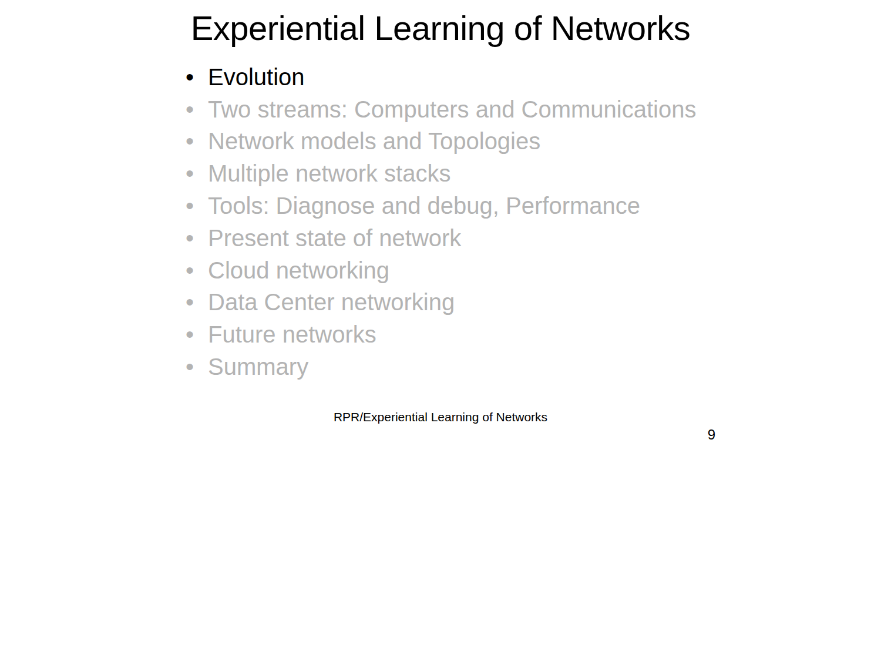Experiential Learning of Networks
Evolution
Two streams: Computers and Communications
Network models and Topologies
Multiple network stacks
Tools: Diagnose and debug, Performance
Present state of network
Cloud networking
Data Center networking
Future networks
Summary
RPR/Experiential Learning of Networks
9